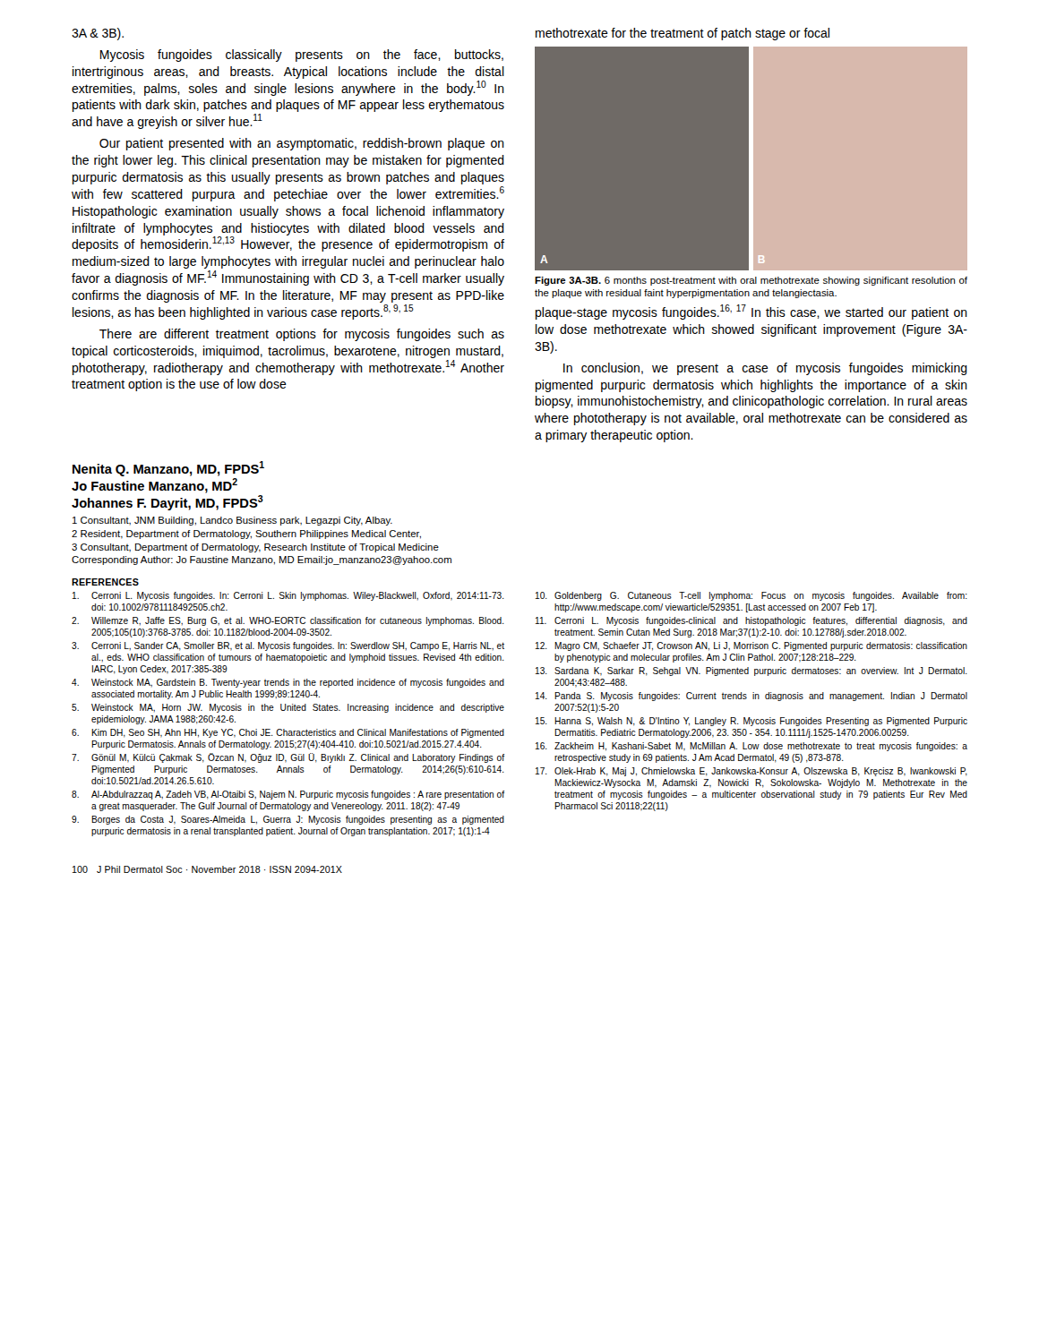3A & 3B).
Mycosis fungoides classically presents on the face, buttocks, intertriginous areas, and breasts. Atypical locations include the distal extremities, palms, soles and single lesions anywhere in the body.10 In patients with dark skin, patches and plaques of MF appear less erythematous and have a greyish or silver hue.11
Our patient presented with an asymptomatic, reddish-brown plaque on the right lower leg. This clinical presentation may be mistaken for pigmented purpuric dermatosis as this usually presents as brown patches and plaques with few scattered purpura and petechiae over the lower extremities.6 Histopathologic examination usually shows a focal lichenoid inflammatory infiltrate of lymphocytes and histiocytes with dilated blood vessels and deposits of hemosiderin.12,13 However, the presence of epidermotropism of medium-sized to large lymphocytes with irregular nuclei and perinuclear halo favor a diagnosis of MF.14 Immunostaining with CD 3, a T-cell marker usually confirms the diagnosis of MF. In the literature, MF may present as PPD-like lesions, as has been highlighted in various case reports.8, 9, 15
There are different treatment options for mycosis fungoides such as topical corticosteroids, imiquimod, tacrolimus, bexarotene, nitrogen mustard, phototherapy, radiotherapy and chemotherapy with methotrexate.14 Another treatment option is the use of low dose
methotrexate for the treatment of patch stage or focal
A B
Figure 3A-3B. 6 months post-treatment with oral methotrexate showing significant resolution of the plaque with residual faint hyperpigmentation and telangiectasia.
plaque-stage mycosis fungoides.16, 17 In this case, we started our patient on low dose methotrexate which showed significant improvement (Figure 3A-3B).
In conclusion, we present a case of mycosis fungoides mimicking pigmented purpuric dermatosis which highlights the importance of a skin biopsy, immunohistochemistry, and clinicopathologic correlation. In rural areas where phototherapy is not available, oral methotrexate can be considered as a primary therapeutic option.
Nenita Q. Manzano, MD, FPDS1
Jo Faustine Manzano, MD2
Johannes F. Dayrit, MD, FPDS3
1 Consultant, JNM Building, Landco Business park, Legazpi City, Albay.
2 Resident, Department of Dermatology, Southern Philippines Medical Center,
3 Consultant, Department of Dermatology, Research Institute of Tropical Medicine
Corresponding Author: Jo Faustine Manzano, MD Email:jo_manzano23@yahoo.com
REFERENCES
Cerroni L. Mycosis fungoides. In: Cerroni L. Skin lymphomas. Wiley-Blackwell, Oxford, 2014:11-73. doi: 10.1002/9781118492505.ch2.
Willemze R, Jaffe ES, Burg G, et al. WHO-EORTC classification for cutaneous lymphomas. Blood. 2005;105(10):3768-3785. doi: 10.1182/blood-2004-09-3502.
Cerroni L, Sander CA, Smoller BR, et al. Mycosis fungoides. In: Swerdlow SH, Campo E, Harris NL, et al., eds. WHO classification of tumours of haematopoietic and lymphoid tissues. Revised 4th edition. IARC, Lyon Cedex, 2017:385-389
Weinstock MA, Gardstein B. Twenty-year trends in the reported incidence of mycosis fungoides and associated mortality. Am J Public Health 1999;89:1240-4.
Weinstock MA, Horn JW. Mycosis in the United States. Increasing incidence and descriptive epidemiology. JAMA 1988;260:42-6.
Kim DH, Seo SH, Ahn HH, Kye YC, Choi JE. Characteristics and Clinical Manifestations of Pigmented Purpuric Dermatosis. Annals of Dermatology. 2015;27(4):404-410. doi:10.5021/ad.2015.27.4.404.
Gönül M, Külcü Çakmak S, Özcan N, Oğuz ID, Gül Ü, Bıyıklı Z. Clinical and Laboratory Findings of Pigmented Purpuric Dermatoses. Annals of Dermatology. 2014;26(5):610-614. doi:10.5021/ad.2014.26.5.610.
Al-Abdulrazzaq A, Zadeh VB, Al-Otaibi S, Najem N. Purpuric mycosis fungoides : A rare presentation of a great masquerader. The Gulf Journal of Dermatology and Venereology. 2011. 18(2): 47-49
Borges da Costa J, Soares-Almeida L, Guerra J: Mycosis fungoides presenting as a pigmented purpuric dermatosis in a renal transplanted patient. Journal of Organ transplantation. 2017; 1(1):1-4
Goldenberg G. Cutaneous T-cell lymphoma: Focus on mycosis fungoides. Available from: http://www.medscape.com/ viewarticle/529351. [Last accessed on 2007 Feb 17].
Cerroni L. Mycosis fungoides-clinical and histopathologic features, differential diagnosis, and treatment. Semin Cutan Med Surg. 2018 Mar;37(1):2-10. doi: 10.12788/j.sder.2018.002.
Magro CM, Schaefer JT, Crowson AN, Li J, Morrison C. Pigmented purpuric dermatosis: classification by phenotypic and molecular profiles. Am J Clin Pathol. 2007;128:218–229.
Sardana K, Sarkar R, Sehgal VN. Pigmented purpuric dermatoses: an overview. Int J Dermatol. 2004;43:482–488.
Panda S. Mycosis fungoides: Current trends in diagnosis and management. Indian J Dermatol 2007:52(1):5-20
Hanna S, Walsh N, & D'Intino Y, Langley R. Mycosis Fungoides Presenting as Pigmented Purpuric Dermatitis. Pediatric Dermatology.2006, 23. 350 - 354. 10.1111/j.1525-1470.2006.00259.
Zackheim H, Kashani-Sabet M, McMillan A. Low dose methotrexate to treat mycosis fungoides: a retrospective study in 69 patients. J Am Acad Dermatol, 49 (5) ,873-878.
Olek-Hrab K, Maj J, Chmielowska E, Jankowska-Konsur A, Olszewska B, Kręcisz B, Iwankowski P, Mackiewicz-Wysocka M, Adamski Z, Nowicki R, Sokolowska- Wojdylo M. Methotrexate in the treatment of mycosis fungoides – a multicenter observational study in 79 patients Eur Rev Med Pharmacol Sci 20118;22(11)
100 J Phil Dermatol Soc · November 2018 · ISSN 2094-201X